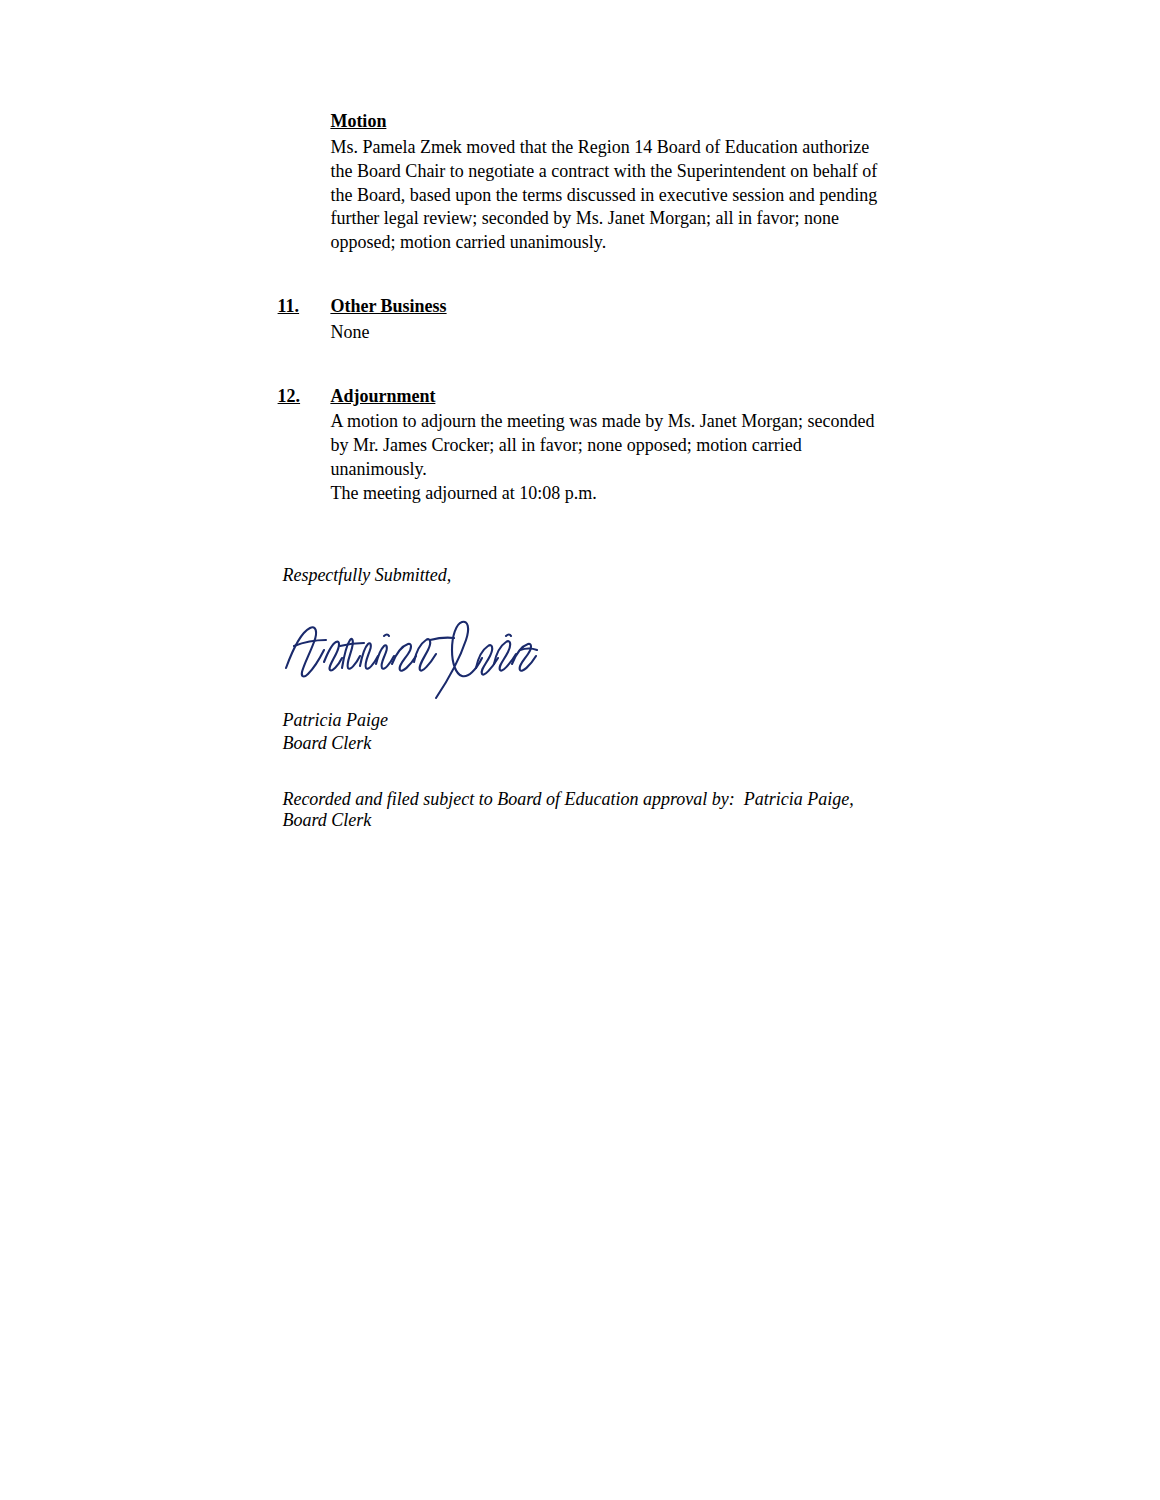Motion
Ms. Pamela Zmek moved that the Region 14 Board of Education authorize the Board Chair to negotiate a contract with the Superintendent on behalf of the Board, based upon the terms discussed in executive session and pending further legal review; seconded by Ms. Janet Morgan; all in favor; none opposed; motion carried unanimously.
11.
Other Business
None
12.
Adjournment
A motion to adjourn the meeting was made by Ms. Janet Morgan; seconded
by Mr. James Crocker; all in favor; none opposed; motion carried unanimously.
The meeting adjourned at 10:08 p.m.
Respectfully Submitted,
Patricia Paige
Board Clerk
Recorded and filed subject to Board of Education approval by: Patricia Paige, Board Clerk